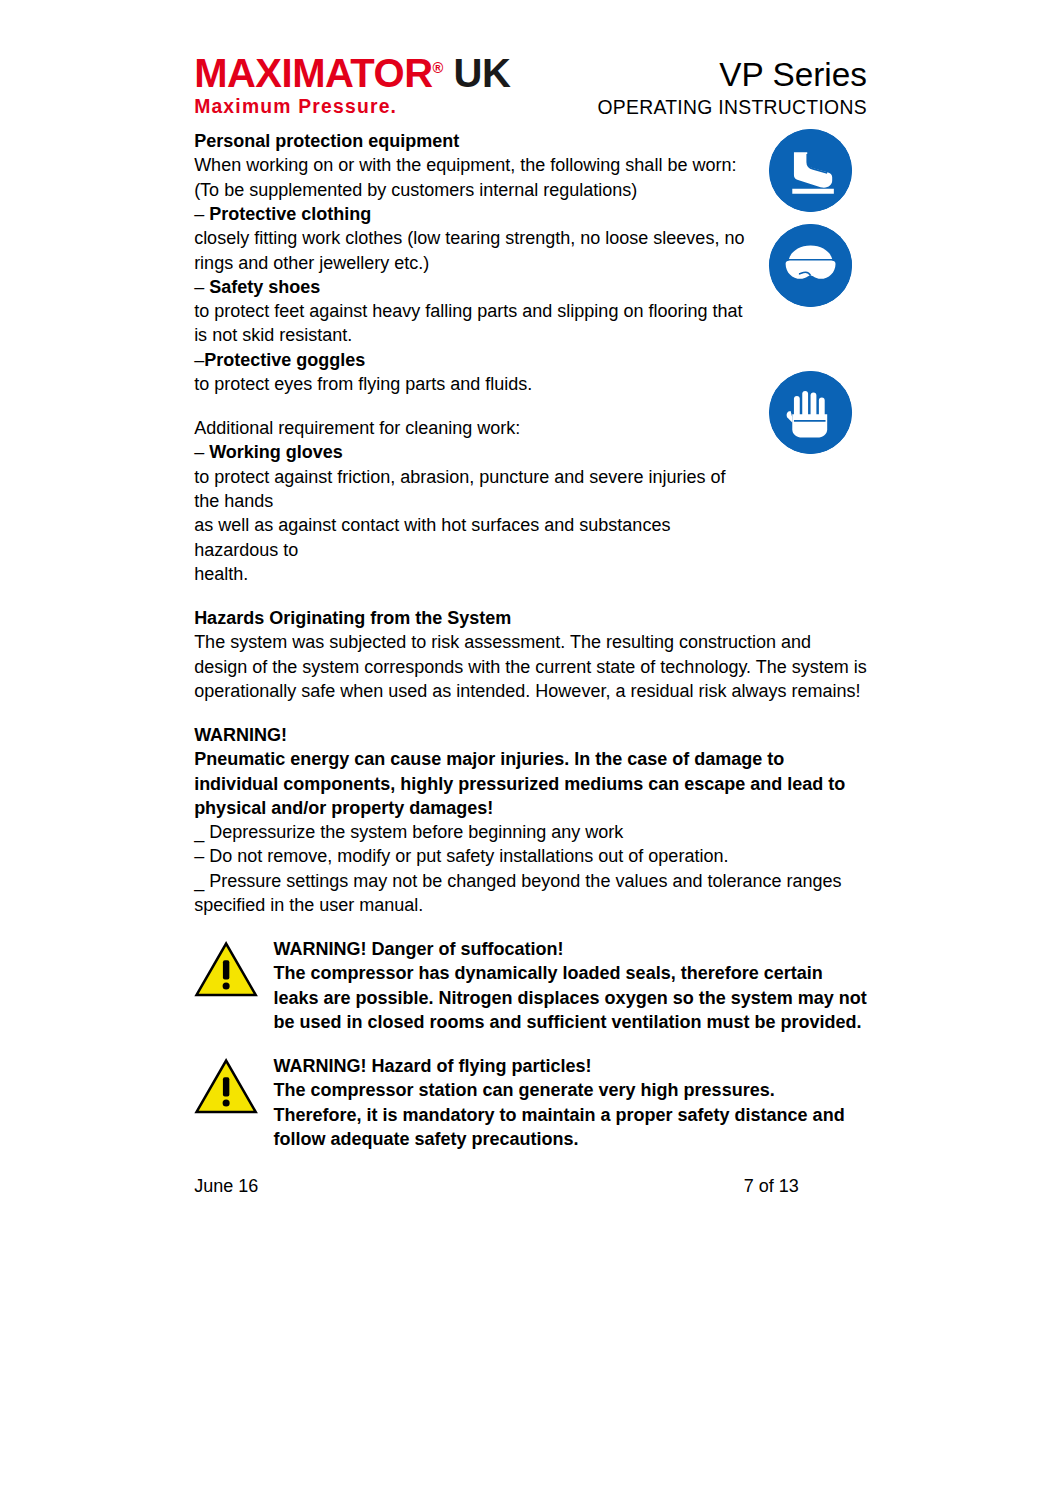MAXIMATOR® UK
Maximum Pressure.
VP Series
OPERATING INSTRUCTIONS
Personal protection equipment
When working on or with the equipment, the following shall be worn:
(To be supplemented by customers internal regulations)
– Protective clothing
closely fitting work clothes (low tearing strength, no loose sleeves, no rings and other jewellery etc.)
– Safety shoes
to protect feet against heavy falling parts and slipping on flooring that is not skid resistant.
–Protective goggles
to protect eyes from flying parts and fluids.
Additional requirement for cleaning work:
– Working gloves
to protect against friction, abrasion, puncture and severe injuries of the hands
as well as against contact with hot surfaces and substances hazardous to
health.
Hazards Originating from the System
The system was subjected to risk assessment. The resulting construction and design of the system corresponds with the current state of technology. The system is operationally safe when used as intended. However, a residual risk always remains!
WARNING!
Pneumatic energy can cause major injuries. In the case of damage to individual components, highly pressurized mediums can escape and lead to physical and/or property damages!
_ Depressurize the system before beginning any work
– Do not remove, modify or put safety installations out of operation.
_ Pressure settings may not be changed beyond the values and tolerance ranges specified in the user manual.
WARNING! Danger of suffocation!
The compressor has dynamically loaded seals, therefore certain leaks are possible. Nitrogen displaces oxygen so the system may not be used in closed rooms and sufficient ventilation must be provided.
WARNING! Hazard of flying particles!
The compressor station can generate very high pressures. Therefore, it is mandatory to maintain a proper safety distance and follow adequate safety precautions.
June 16
7 of 13